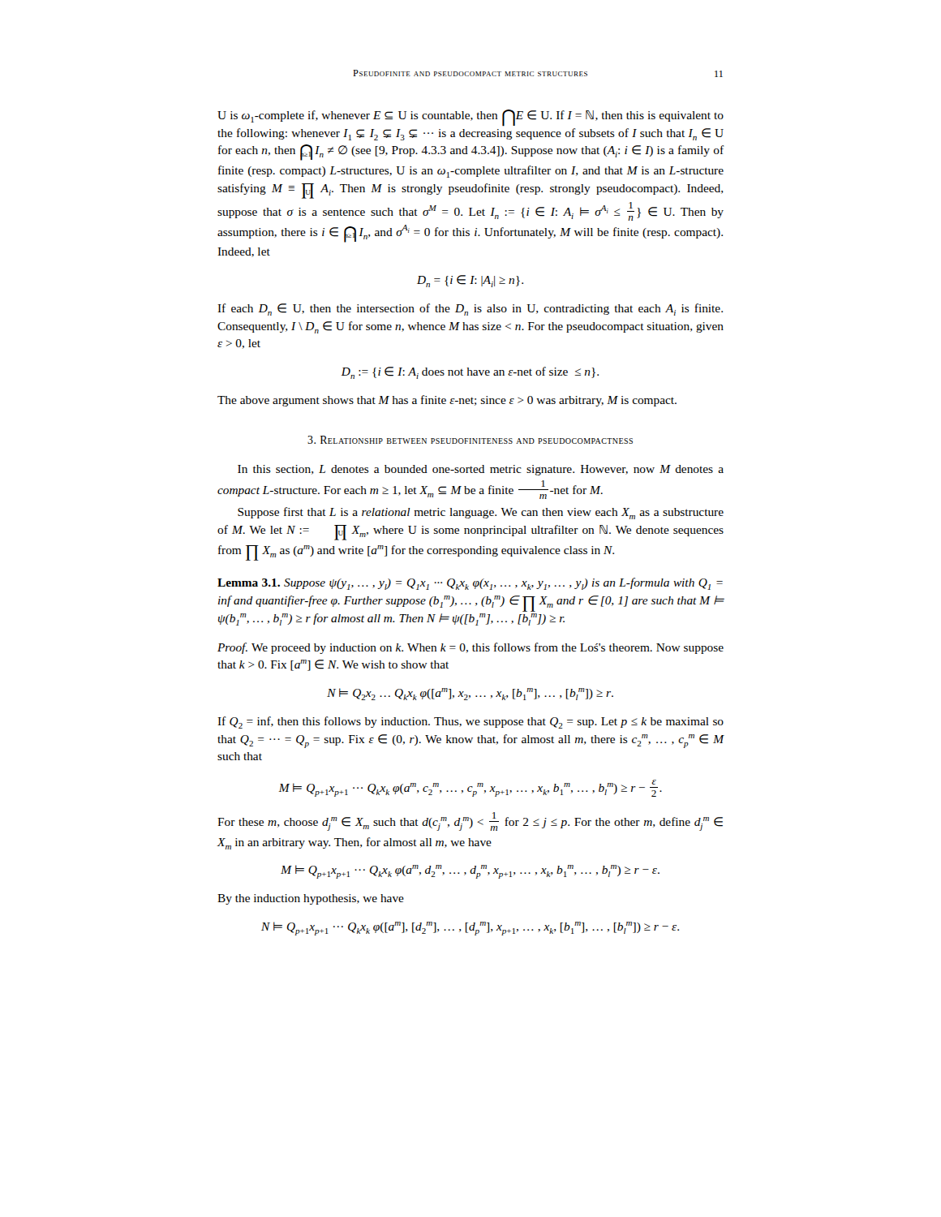Pseudofinite and pseudocompact metric structures 11
U is ω1-complete if, whenever E ⊆ U is countable, then ⋂E ∈ U. If I = ℕ, then this is equivalent to the following: whenever I1 ⊊ I2 ⊊ I3 ⊊ ··· is a decreasing sequence of subsets of I such that In ∈ U for each n, then ⋂n≥1 In ≠ ∅ (see [9, Prop. 4.3.3 and 4.3.4]). Suppose now that (Ai: i ∈ I) is a family of finite (resp. compact) L-structures, U is an ω1-complete ultrafilter on I, and that M is an L-structure satisfying M ≡ ∏U Ai. Then M is strongly pseudofinite (resp. strongly pseudocompact). Indeed, suppose that σ is a sentence such that σM = 0. Let In := {i ∈ I: Ai ⊨ σAi ≤ 1 n} ∈ U. Then by assumption, there is i ∈ ⋂n≥1 In, and σAi = 0 for this i. Unfortunately, M will be finite (resp. compact). Indeed, let
Dn = {i ∈ I: |Ai| ≥ n}.
If each Dn ∈ U, then the intersection of the Dn is also in U, contradicting that each Ai is finite. Consequently, I \ Dn ∈ U for some n, whence M has size < n. For the pseudocompact situation, given ε > 0, let
Dn := {i ∈ I: Ai does not have an ε-net of size ≤ n}.
The above argument shows that M has a finite ε-net; since ε > 0 was arbitrary, M is compact.
3. Relationship between pseudofiniteness and pseudocompactness
In this section, L denotes a bounded one-sorted metric signature. However, now M denotes a compact L-structure. For each m ≥ 1, let Xm ⊆ M be a finite 1 m-net for M.
Suppose first that L is a relational metric language. We can then view each Xm as a substructure of M. We let N := ∏U Xm, where U is some nonprincipal ultrafilter on ℕ. We denote sequences from ∏ Xm as (am) and write [am] for the corresponding equivalence class in N.
Lemma 3.1. Suppose ψ(y1, … , yl) = Q1x1 ··· Qkxk φ(x1, … , xk, y1, … , yl) is an L-formula with Q1 = inf and quantifier-free φ. Further suppose (b1m), … , (blm) ∈ ∏ Xm and r ∈ [0, 1] are such that M ⊨ ψ(b1m, … , blm) ≥ r for almost all m. Then N ⊨ ψ([b1m], … , [blm]) ≥ r.
Proof. We proceed by induction on k. When k = 0, this follows from the Loś's theorem. Now suppose that k > 0. Fix [am] ∈ N. We wish to show that
N ⊨ Q2x2 … Qkxk φ([am], x2, … , xk, [b1m], … , [blm]) ≥ r.
If Q2 = inf, then this follows by induction. Thus, we suppose that Q2 = sup. Let p ≤ k be maximal so that Q2 = ··· = Qp = sup. Fix ε ∈ (0, r). We know that, for almost all m, there is c2m, … , cpm ∈ M such that
M ⊨ Qp+1xp+1 ··· Qkxk φ(am, c2m, … , cpm, xp+1, … , xk, b1m, … , blm) ≥ r − ε 2.
For these m, choose djm ∈ Xm such that d(cjm, djm) < 1 m for 2 ≤ j ≤ p. For the other m, define djm ∈ Xm in an arbitrary way. Then, for almost all m, we have
M ⊨ Qp+1xp+1 ··· Qkxk φ(am, d2m, … , dpm, xp+1, … , xk, b1m, … , blm) ≥ r − ε.
By the induction hypothesis, we have
N ⊨ Qp+1xp+1 ··· Qkxk φ([am], [d2m], … , [dpm], xp+1, … , xk, [b1m], … , [blm]) ≥ r − ε.